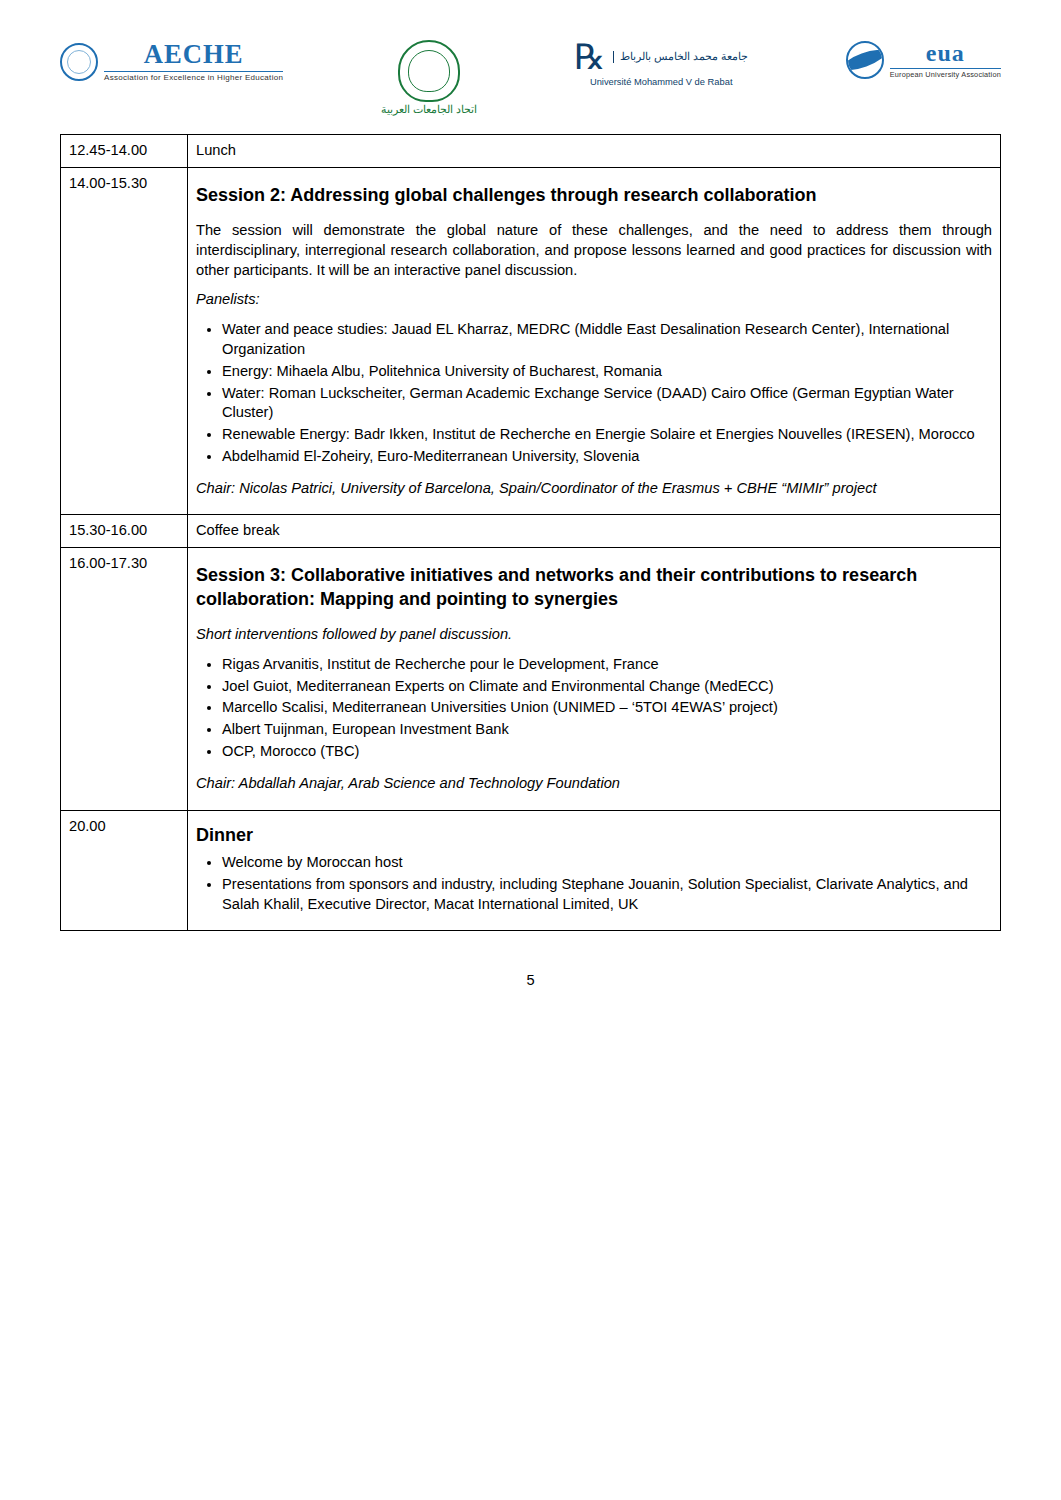AECHE
Association for Excellence in Higher Education
اتحاد الجامعات العربية
℞
جامعة محمد الخامس بالرباط
Université Mohammed V de Rabat
eua
European University Association
| 12.45-14.00 | Lunch |
| 14.00-15.30 | Session 2: Addressing global challenges through research collaboration The session will demonstrate the global nature of these challenges, and the need to address them through interdisciplinary, interregional research collaboration, and propose lessons learned and good practices for discussion with other participants. It will be an interactive panel discussion. Panelists: Water and peace studies: Jauad EL Kharraz, MEDRC (Middle East Desalination Research Center), International Organization Energy: Mihaela Albu, Politehnica University of Bucharest, Romania Water: Roman Luckscheiter, German Academic Exchange Service (DAAD) Cairo Office (German Egyptian Water Cluster) Renewable Energy: Badr Ikken, Institut de Recherche en Energie Solaire et Energies Nouvelles (IRESEN), Morocco Abdelhamid El-Zoheiry, Euro-Mediterranean University, Slovenia Chair: Nicolas Patrici, University of Barcelona, Spain/Coordinator of the Erasmus + CBHE “MIMIr” project |
| 15.30-16.00 | Coffee break |
| 16.00-17.30 | Session 3: Collaborative initiatives and networks and their contributions to research collaboration: Mapping and pointing to synergies Short interventions followed by panel discussion. Rigas Arvanitis, Institut de Recherche pour le Development, France Joel Guiot, Mediterranean Experts on Climate and Environmental Change (MedECC) Marcello Scalisi, Mediterranean Universities Union (UNIMED – ‘5TOI 4EWAS’ project) Albert Tuijnman, European Investment Bank OCP, Morocco (TBC) Chair: Abdallah Anajar, Arab Science and Technology Foundation |
| 20.00 | Dinner Welcome by Moroccan host Presentations from sponsors and industry, including Stephane Jouanin, Solution Specialist, Clarivate Analytics, and Salah Khalil, Executive Director, Macat International Limited, UK |
5